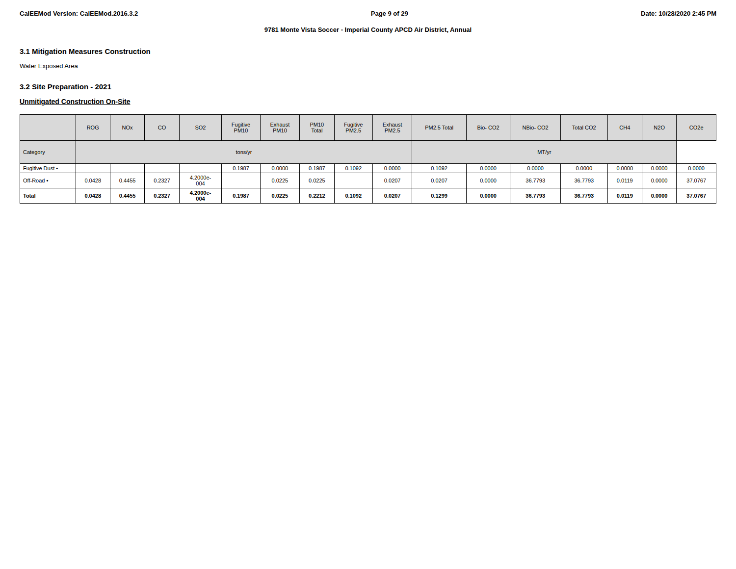CalEEMod Version: CalEEMod.2016.3.2
Page 9 of 29
Date: 10/28/2020 2:45 PM
9781 Monte Vista Soccer - Imperial County APCD Air District, Annual
3.1 Mitigation Measures Construction
Water Exposed Area
3.2 Site Preparation - 2021
Unmitigated Construction On-Site
| | ROG | NOx | CO | SO2 | Fugitive PM10 | Exhaust PM10 | PM10 Total | Fugitive PM2.5 | Exhaust PM2.5 | PM2.5 Total | Bio- CO2 | NBio- CO2 | Total CO2 | CH4 | N2O | CO2e |
| --- | --- | --- | --- | --- | --- | --- | --- | --- | --- | --- | --- | --- | --- | --- | --- | --- |
| Category | tons/yr | MT/yr |
| Fugitive Dust • | | | | | 0.1987 | 0.0000 | 0.1987 | 0.1092 | 0.0000 | 0.1092 | 0.0000 | 0.0000 | 0.0000 | 0.0000 | 0.0000 | 0.0000 |
| Off-Road • | 0.0428 | 0.4455 | 0.2327 | 4.2000e- 004 | | 0.0225 | 0.0225 | | 0.0207 | 0.0207 | 0.0000 | 36.7793 | 36.7793 | 0.0119 | 0.0000 | 37.0767 |
| Total | 0.0428 | 0.4455 | 0.2327 | 4.2000e- 004 | 0.1987 | 0.0225 | 0.2212 | 0.1092 | 0.0207 | 0.1299 | 0.0000 | 36.7793 | 36.7793 | 0.0119 | 0.0000 | 37.0767 |